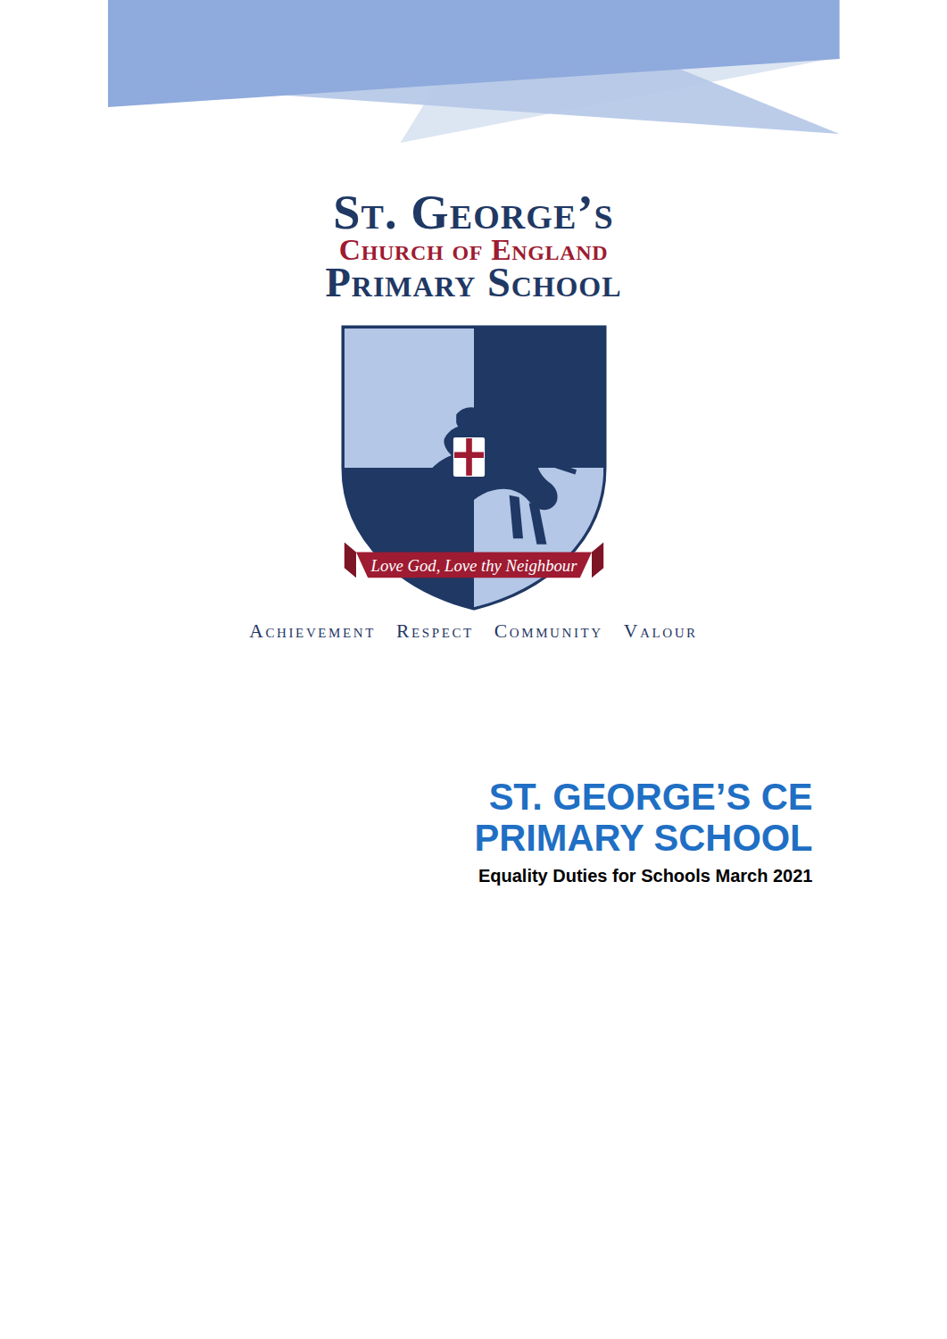St. George’s
Church of England
Primary School
Love God, Love thy Neighbour
Achievement Respect Community Valour
ST. GEORGE’S CE
PRIMARY SCHOOL
Equality Duties for Schools March 2021